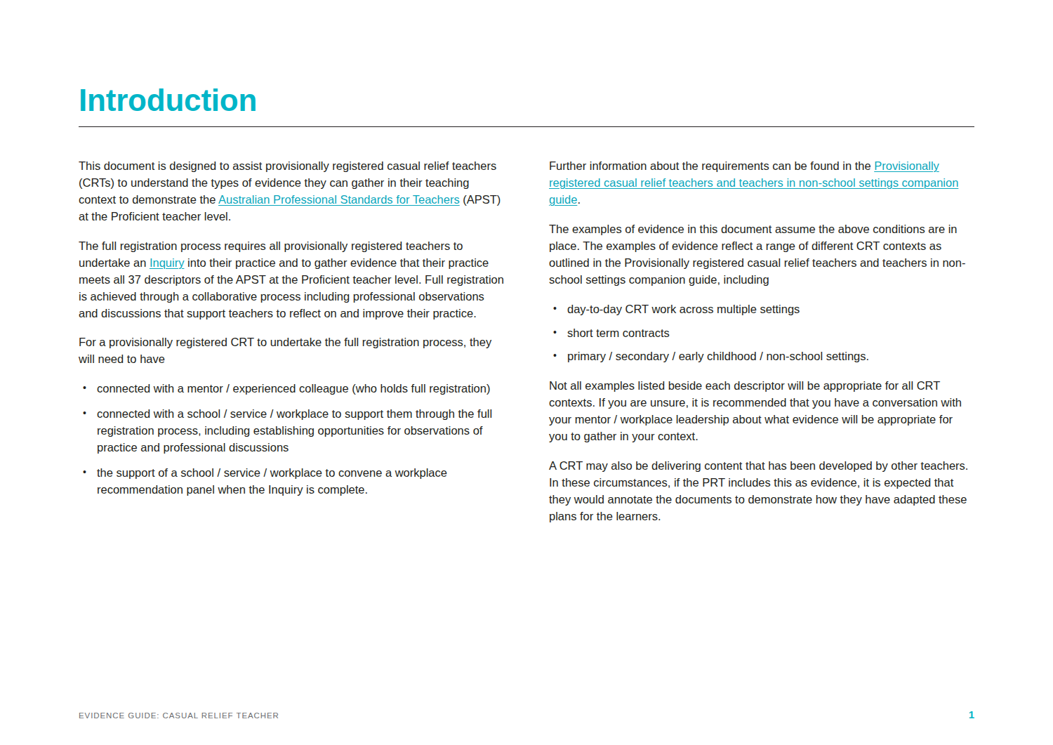Introduction
This document is designed to assist provisionally registered casual relief teachers (CRTs) to understand the types of evidence they can gather in their teaching context to demonstrate the Australian Professional Standards for Teachers (APST) at the Proficient teacher level.
The full registration process requires all provisionally registered teachers to undertake an Inquiry into their practice and to gather evidence that their practice meets all 37 descriptors of the APST at the Proficient teacher level. Full registration is achieved through a collaborative process including professional observations and discussions that support teachers to reflect on and improve their practice.
For a provisionally registered CRT to undertake the full registration process, they will need to have
connected with a mentor / experienced colleague (who holds full registration)
connected with a school / service / workplace to support them through the full registration process, including establishing opportunities for observations of practice and professional discussions
the support of a school / service / workplace to convene a workplace recommendation panel when the Inquiry is complete.
Further information about the requirements can be found in the Provisionally registered casual relief teachers and teachers in non-school settings companion guide.
The examples of evidence in this document assume the above conditions are in place. The examples of evidence reflect a range of different CRT contexts as outlined in the Provisionally registered casual relief teachers and teachers in non-school settings companion guide, including
day-to-day CRT work across multiple settings
short term contracts
primary / secondary / early childhood / non-school settings.
Not all examples listed beside each descriptor will be appropriate for all CRT contexts. If you are unsure, it is recommended that you have a conversation with your mentor / workplace leadership about what evidence will be appropriate for you to gather in your context.
A CRT may also be delivering content that has been developed by other teachers. In these circumstances, if the PRT includes this as evidence, it is expected that they would annotate the documents to demonstrate how they have adapted these plans for the learners.
Evidence guide: Casual relief teacher
1